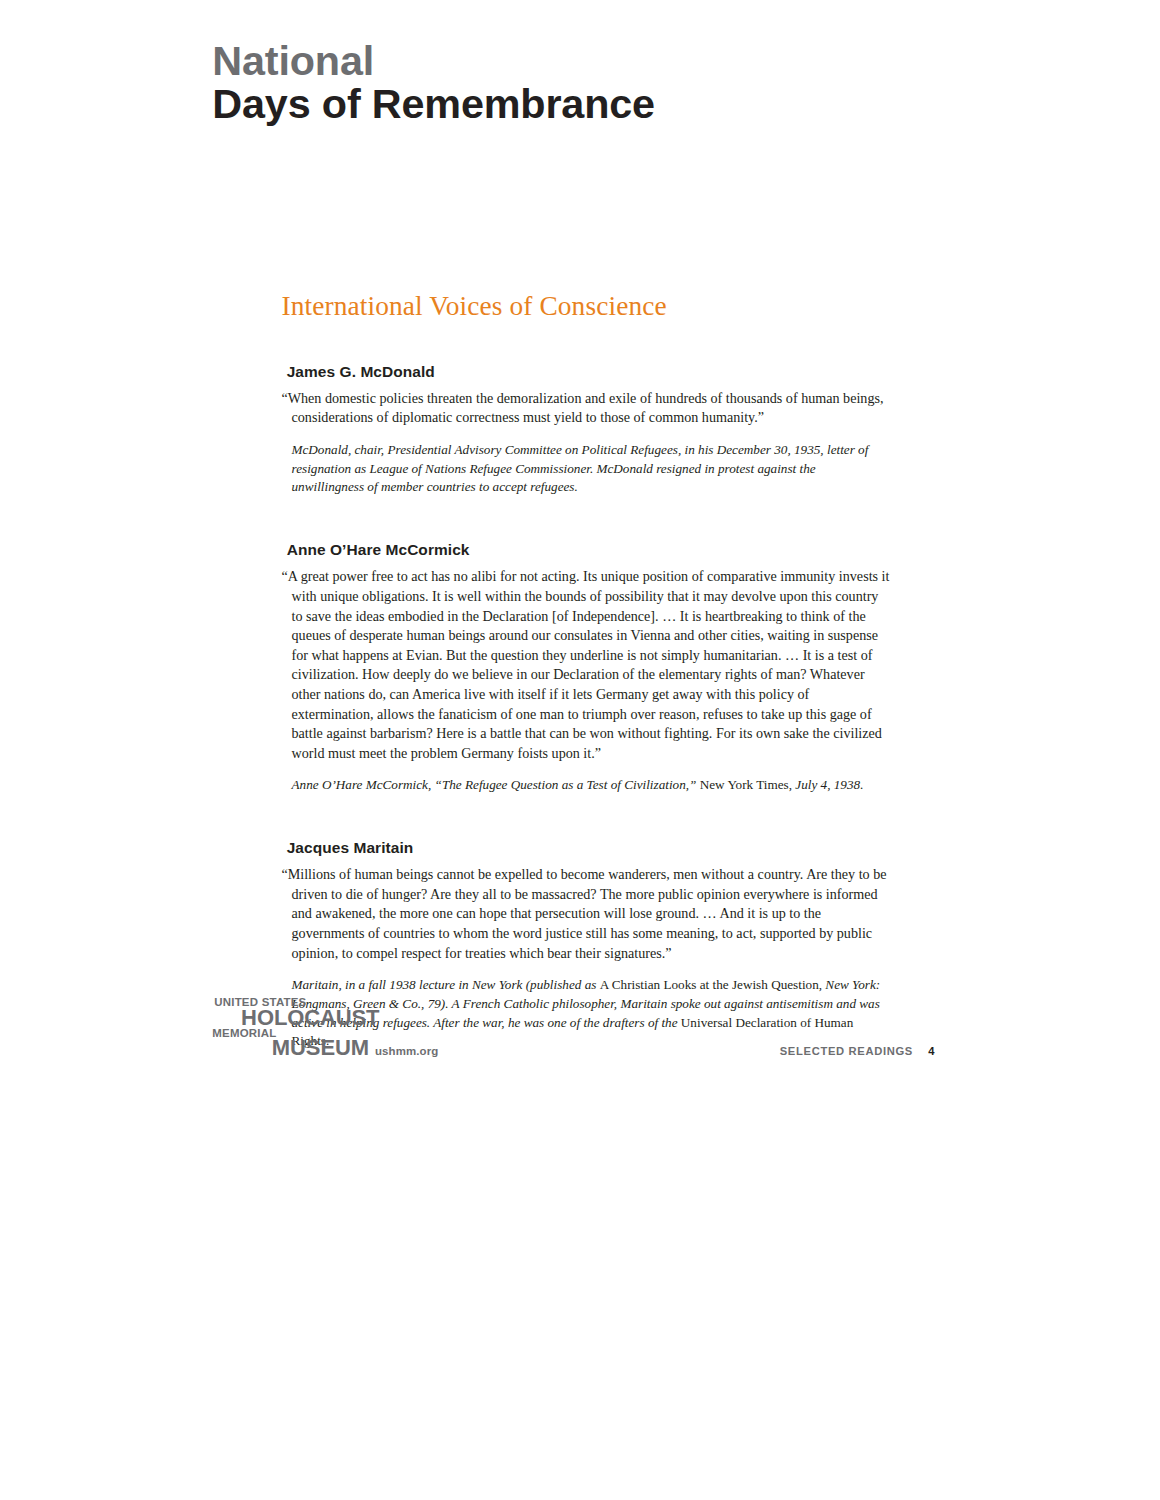National Days of Remembrance
International Voices of Conscience
James G. McDonald
“When domestic policies threaten the demoralization and exile of hundreds of thousands of human beings, considerations of diplomatic correctness must yield to those of common humanity.”
McDonald, chair, Presidential Advisory Committee on Political Refugees, in his December 30, 1935, letter of resignation as League of Nations Refugee Commissioner. McDonald resigned in protest against the unwillingness of member countries to accept refugees.
Anne O’Hare McCormick
“A great power free to act has no alibi for not acting. Its unique position of comparative immunity invests it with unique obligations. It is well within the bounds of possibility that it may devolve upon this country to save the ideas embodied in the Declaration [of Independence]. … It is heartbreaking to think of the queues of desperate human beings around our consulates in Vienna and other cities, waiting in suspense for what happens at Evian. But the question they underline is not simply humanitarian. … It is a test of civilization. How deeply do we believe in our Declaration of the elementary rights of man? Whatever other nations do, can America live with itself if it lets Germany get away with this policy of extermination, allows the fanaticism of one man to triumph over reason, refuses to take up this gage of battle against barbarism? Here is a battle that can be won without fighting. For its own sake the civilized world must meet the problem Germany foists upon it.”
Anne O’Hare McCormick, “The Refugee Question as a Test of Civilization,” New York Times, July 4, 1938.
Jacques Maritain
“Millions of human beings cannot be expelled to become wanderers, men without a country. Are they to be driven to die of hunger? Are they all to be massacred? The more public opinion everywhere is informed and awakened, the more one can hope that persecution will lose ground. … And it is up to the governments of countries to whom the word justice still has some meaning, to act, supported by public opinion, to compel respect for treaties which bear their signatures.”
Maritain, in a fall 1938 lecture in New York (published as A Christian Looks at the Jewish Question, New York: Longmans, Green & Co., 79). A French Catholic philosopher, Maritain spoke out against antisemitism and was active in helping refugees. After the war, he was one of the drafters of the Universal Declaration of Human Rights.
UNITED STATES HOLOCAUST MEMORIAL MUSEUM ushmm.org
SELECTED READINGS 4